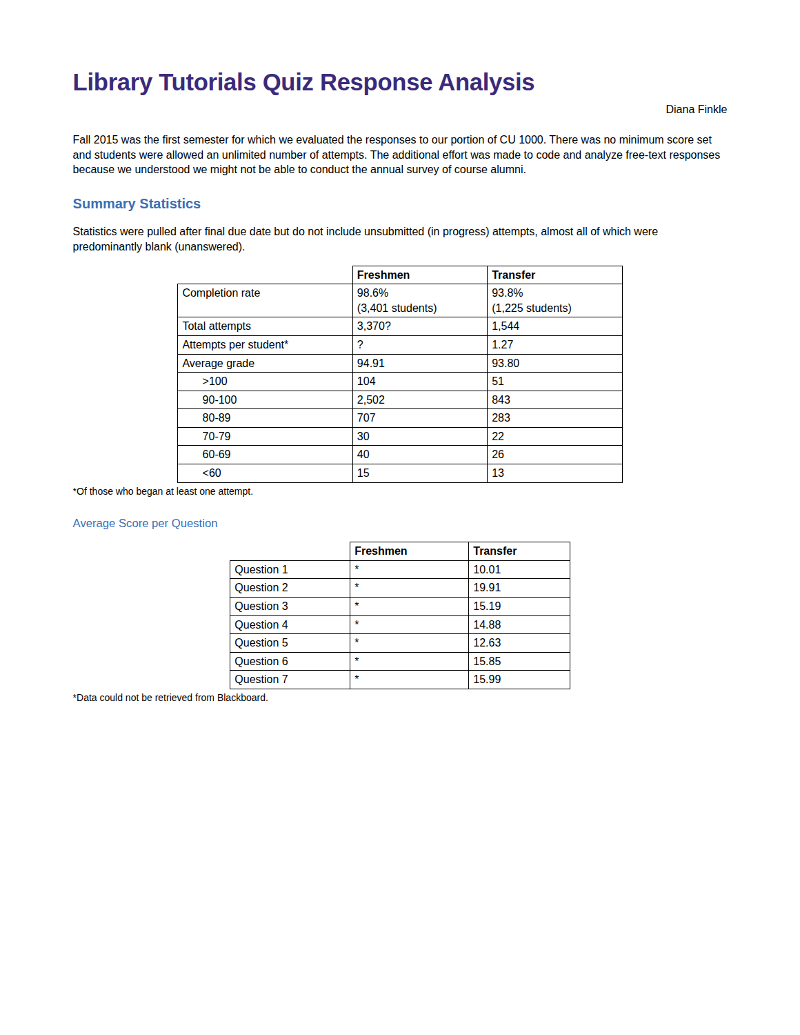Library Tutorials Quiz Response Analysis
Diana Finkle
Fall 2015 was the first semester for which we evaluated the responses to our portion of CU 1000. There was no minimum score set and students were allowed an unlimited number of attempts. The additional effort was made to code and analyze free-text responses because we understood we might not be able to conduct the annual survey of course alumni.
Summary Statistics
Statistics were pulled after final due date but do not include unsubmitted (in progress) attempts, almost all of which were predominantly blank (unanswered).
| | Freshmen | Transfer |
| Completion rate | 98.6% (3,401 students) | 93.8% (1,225 students) |
| Total attempts | 3,370? | 1,544 |
| Attempts per student* | ? | 1.27 |
| Average grade | 94.91 | 93.80 |
| >100 | 104 | 51 |
| 90-100 | 2,502 | 843 |
| 80-89 | 707 | 283 |
| 70-79 | 30 | 22 |
| 60-69 | 40 | 26 |
| <60 | 15 | 13 |
*Of those who began at least one attempt.
Average Score per Question
| | Freshmen | Transfer |
| Question 1 | * | 10.01 |
| Question 2 | * | 19.91 |
| Question 3 | * | 15.19 |
| Question 4 | * | 14.88 |
| Question 5 | * | 12.63 |
| Question 6 | * | 15.85 |
| Question 7 | * | 15.99 |
*Data could not be retrieved from Blackboard.